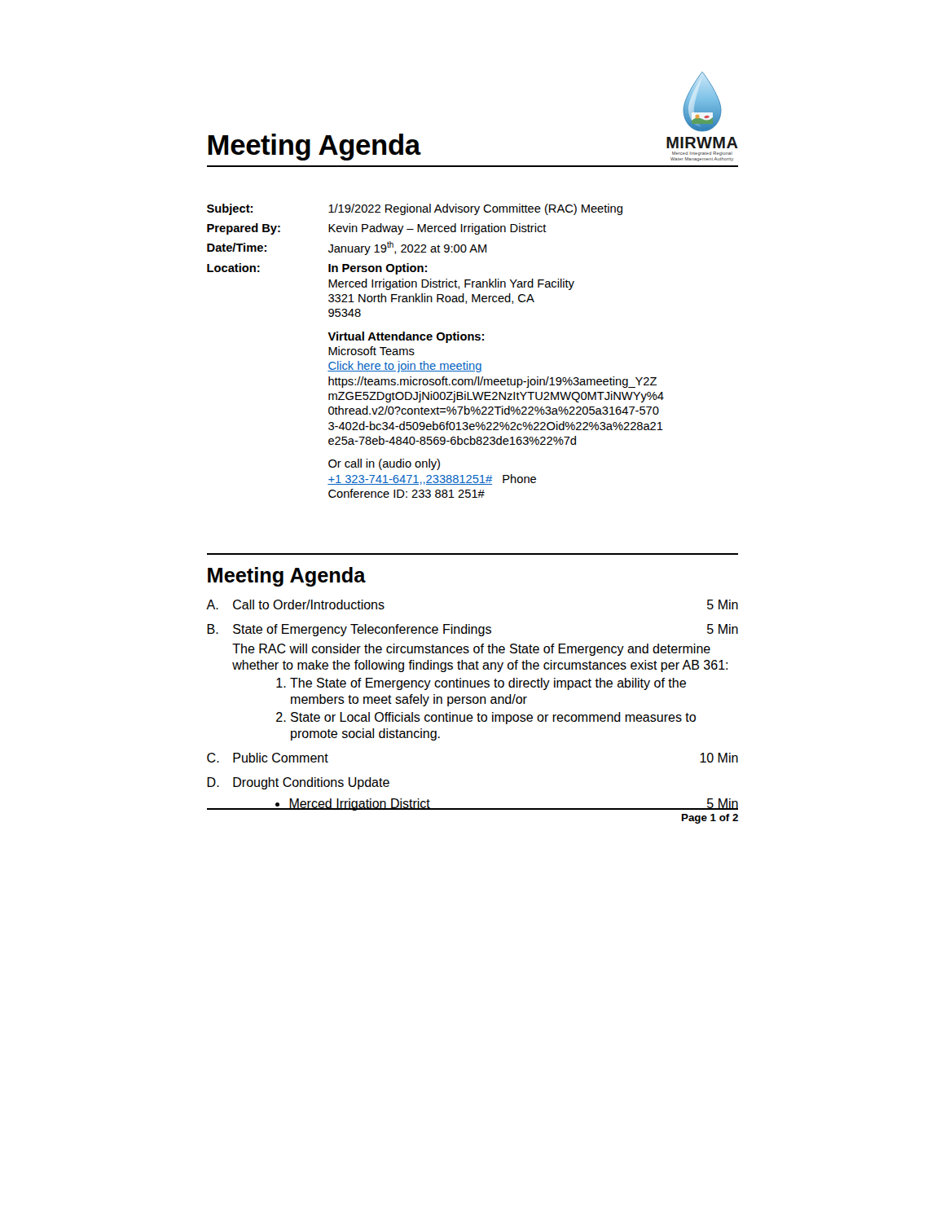Meeting Agenda
MIRWMA
Merced Integrated Regional
Water Management Authority
| Subject: | 1/19/2022 Regional Advisory Committee (RAC) Meeting |
| Prepared By: | Kevin Padway – Merced Irrigation District |
| Date/Time: | January 19 th , 2022 at 9:00 AM |
| Location: | In Person Option: Merced Irrigation District, Franklin Yard Facility 3321 North Franklin Road, Merced, CA 95348 Virtual Attendance Options: Microsoft Teams Click here to join the meeting https://teams.microsoft.com/l/meetup-join/19%3ameeting_Y2ZmZGE5ZDgtODJjNi00ZjBiLWE2NzItYTU2MWQ0MTJiNWYy%40thread.v2/0?context=%7b%22Tid%22%3a%2205a31647-5703-402d-bc34-d509eb6f013e%22%2c%22Oid%22%3a%228a21e25a-78eb-4840-8569-6bcb823de163%22%7d Or call in (audio only) +1 323-741-6471,,233881251# Phone Conference ID: 233 881 251# |
Meeting Agenda
A. Call to Order/Introductions 5 Min
B. State of Emergency Teleconference Findings 5 Min
The RAC will consider the circumstances of the State of Emergency and determine whether to make the following findings that any of the circumstances exist per AB 361:
The State of Emergency continues to directly impact the ability of the members to meet safely in person and/or
State or Local Officials continue to impose or recommend measures to promote social distancing.
C. Public Comment 10 Min
D. Drought Conditions Update
Merced Irrigation District 5 Min
Page 1 of 2